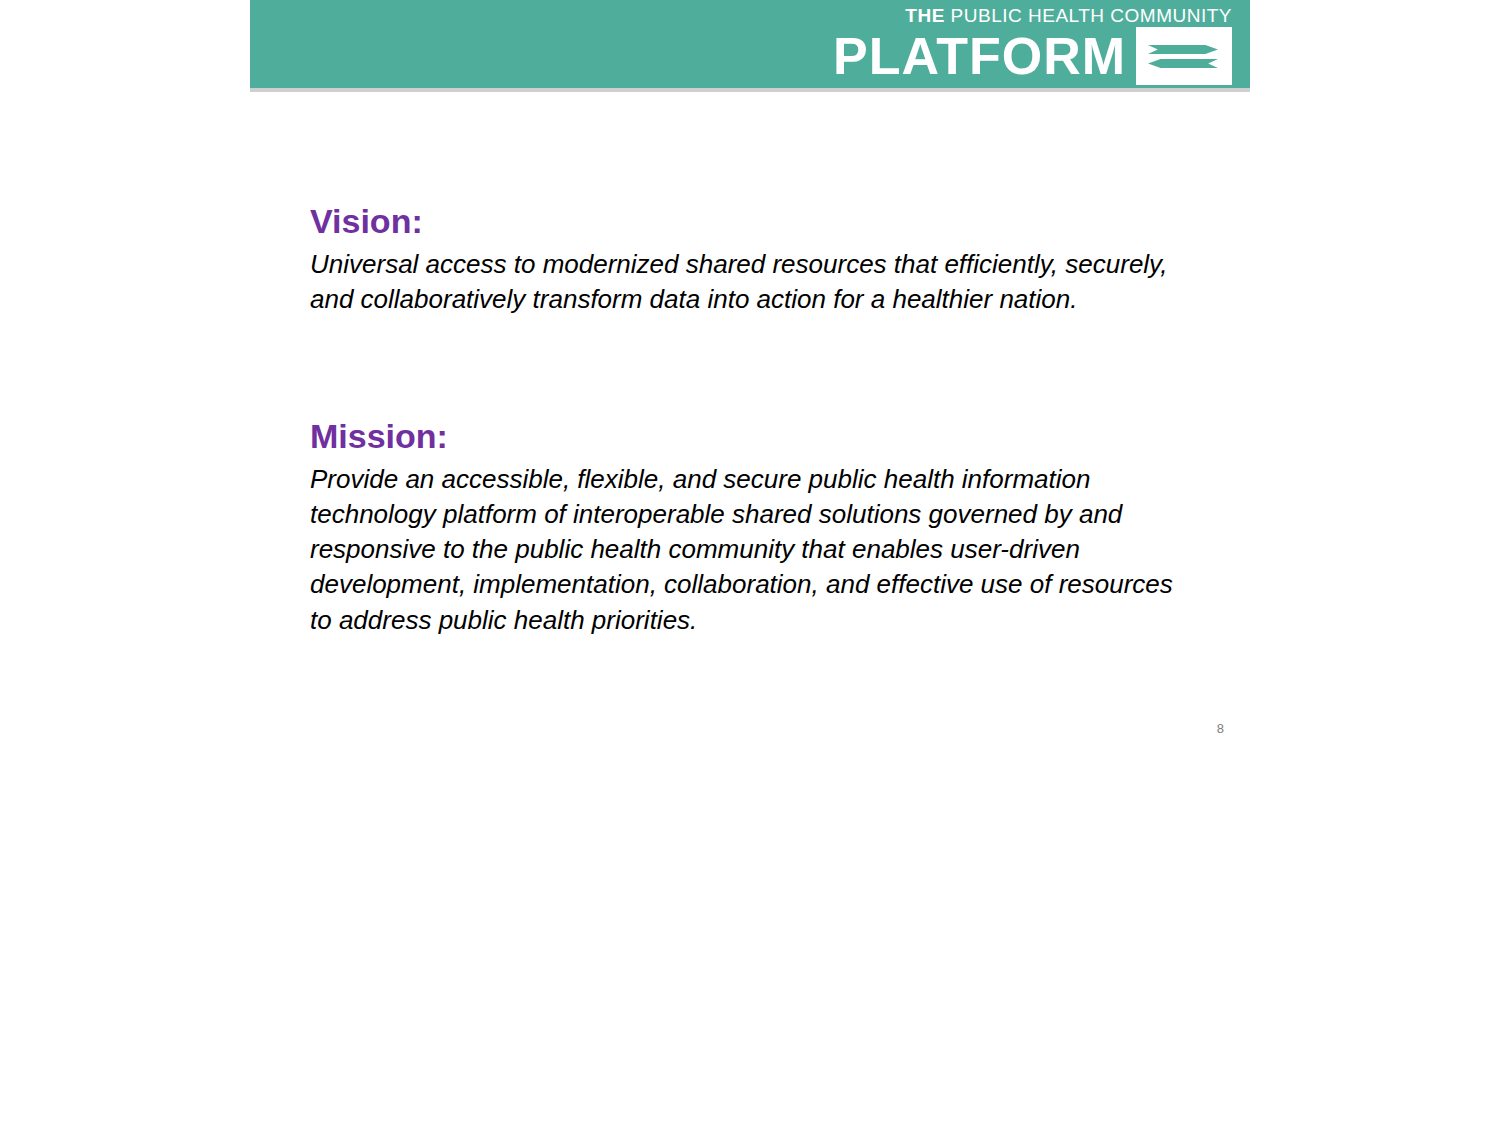THE PUBLIC HEALTH COMMUNITY
PLATFORM
Vision:
Universal access to modernized shared resources that efficiently, securely, and collaboratively transform data into action for a healthier nation.
Mission:
Provide an accessible, flexible, and secure public health information technology platform of interoperable shared solutions governed by and responsive to the public health community that enables user-driven development, implementation, collaboration, and effective use of resources to address public health priorities.
8